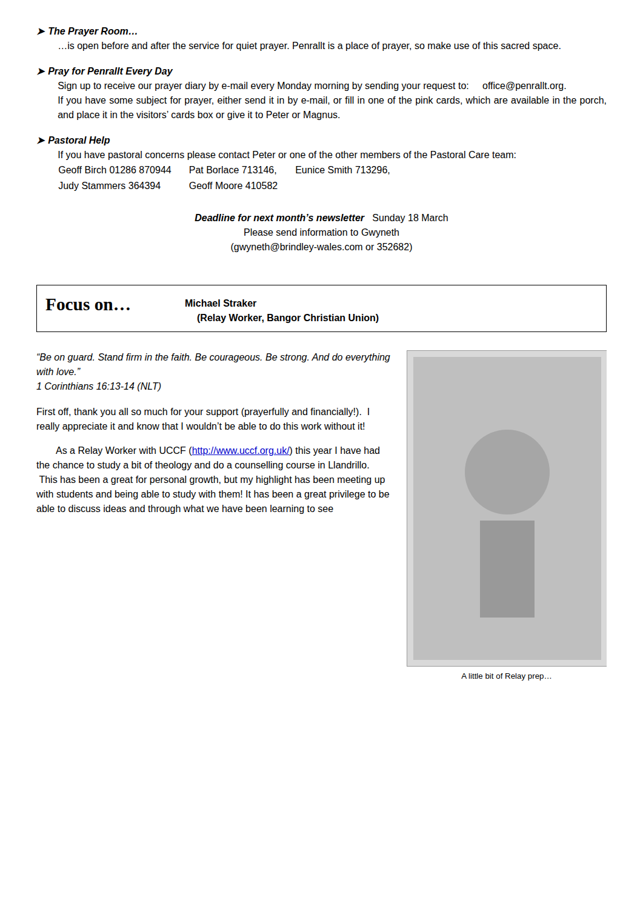➤The Prayer Room…
…is open before and after the service for quiet prayer. Penrallt is a place of prayer, so make use of this sacred space.
➤Pray for Penrallt Every Day
Sign up to receive our prayer diary by e-mail every Monday morning by sending your request to: office@penrallt.org.
If you have some subject for prayer, either send it in by e-mail, or fill in one of the pink cards, which are available in the porch, and place it in the visitors’ cards box or give it to Peter or Magnus.
➤Pastoral Help
If you have pastoral concerns please contact Peter or one of the other members of the Pastoral Care team:
| Geoff Birch 01286 870944 | Pat Borlace 713146, | Eunice Smith 713296, |
| Judy Stammers 364394 | Geoff Moore 410582 | |
Deadline for next month’s newsletter Sunday 18 March
Please send information to Gwyneth
(gwyneth@brindley-wales.com or 352682)
Focus on…
Michael Straker
(Relay Worker, Bangor Christian Union)
A little bit of Relay prep…
“Be on guard. Stand firm in the faith. Be courageous. Be strong. And do everything with love.”
1 Corinthians 16:13-14 (NLT)
First off, thank you all so much for your support (prayerfully and financially!). I really appreciate it and know that I wouldn’t be able to do this work without it!
As a Relay Worker with UCCF (http://www.uccf.org.uk/) this year I have had the chance to study a bit of theology and do a counselling course in Llandrillo. This has been a great for personal growth, but my highlight has been meeting up with students and being able to study with them! It has been a great privilege to be able to discuss ideas and through what we have been learning to see